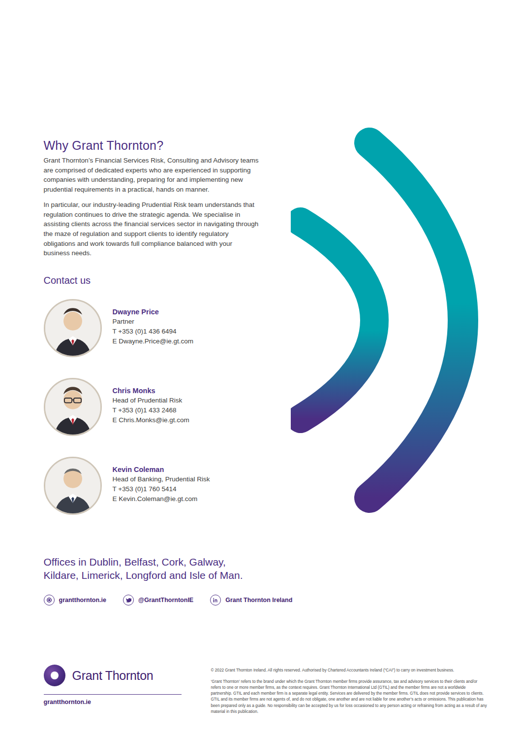Why Grant Thornton?
Grant Thornton’s Financial Services Risk, Consulting and Advisory teams are comprised of dedicated experts who are experienced in supporting companies with understanding, preparing for and implementing new prudential requirements in a practical, hands on manner.
In particular, our industry-leading Prudential Risk team understands that regulation continues to drive the strategic agenda. We specialise in assisting clients across the financial services sector in navigating through the maze of regulation and support clients to identify regulatory obligations and work towards full compliance balanced with your business needs.
Contact us
Dwayne Price
Partner
T +353 (0)1 436 6494
E Dwayne.Price@ie.gt.com
Chris Monks
Head of Prudential Risk
T +353 (0)1 433 2468
E Chris.Monks@ie.gt.com
Kevin Coleman
Head of Banking, Prudential Risk
T +353 (0)1 760 5414
E Kevin.Coleman@ie.gt.com
Offices in Dublin, Belfast, Cork, Galway,
Kildare, Limerick, Longford and Isle of Man.
grantthornton.ie @GrantThorntonIE Grant Thornton Ireland
Grant Thornton
grantthornton.ie
© 2022 Grant Thornton Ireland. All rights reserved. Authorised by Chartered Accountants Ireland (“CAI”) to carry on investment business.
‘Grant Thornton’ refers to the brand under which the Grant Thornton member firms provide assurance, tax and advisory services to their clients and/or refers to one or more member firms, as the context requires. Grant Thornton International Ltd (GTIL) and the member firms are not a worldwide partnership. GTIL and each member firm is a separate legal entity. Services are delivered by the member firms. GTIL does not provide services to clients. GTIL and its member firms are not agents of, and do not obligate, one another and are not liable for one another’s acts or omissions. This publication has been prepared only as a guide. No responsibility can be accepted by us for loss occasioned to any person acting or refraining from acting as a result of any material in this publication.